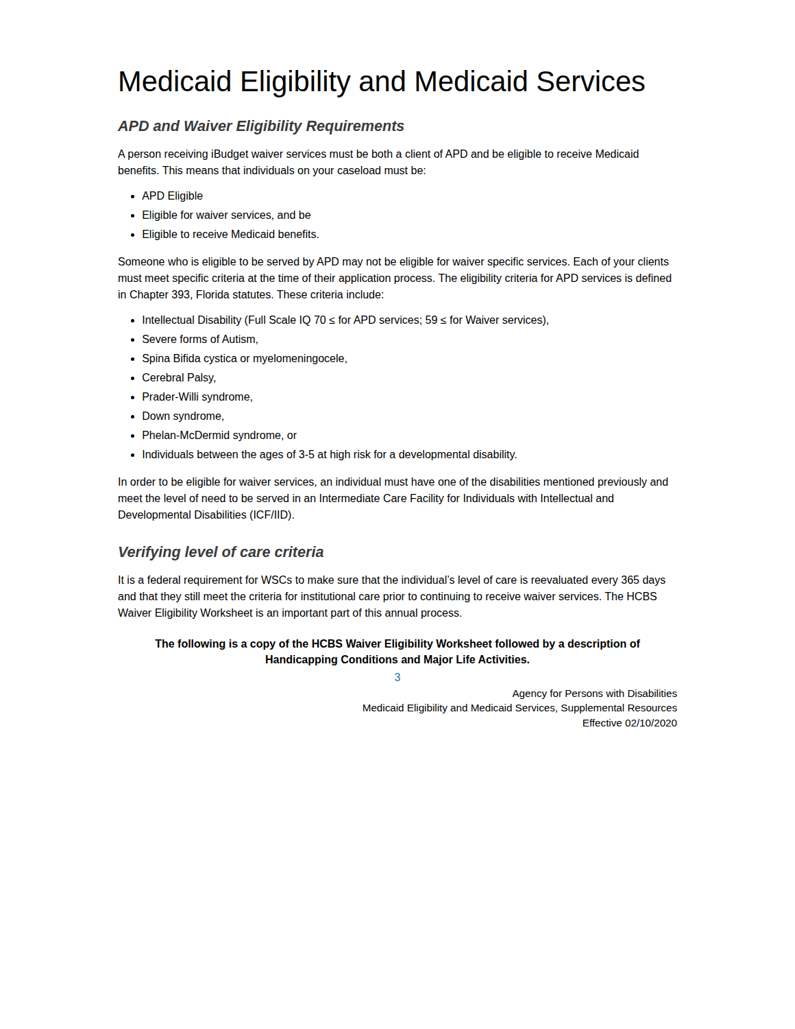Medicaid Eligibility and Medicaid Services
APD and Waiver Eligibility Requirements
A person receiving iBudget waiver services must be both a client of APD and be eligible to receive Medicaid benefits. This means that individuals on your caseload must be:
APD Eligible
Eligible for waiver services, and be
Eligible to receive Medicaid benefits.
Someone who is eligible to be served by APD may not be eligible for waiver specific services. Each of your clients must meet specific criteria at the time of their application process. The eligibility criteria for APD services is defined in Chapter 393, Florida statutes. These criteria include:
Intellectual Disability (Full Scale IQ 70 ≤ for APD services; 59 ≤ for Waiver services),
Severe forms of Autism,
Spina Bifida cystica or myelomeningocele,
Cerebral Palsy,
Prader-Willi syndrome,
Down syndrome,
Phelan-McDermid syndrome, or
Individuals between the ages of 3-5 at high risk for a developmental disability.
In order to be eligible for waiver services, an individual must have one of the disabilities mentioned previously and meet the level of need to be served in an Intermediate Care Facility for Individuals with Intellectual and Developmental Disabilities (ICF/IID).
Verifying level of care criteria
It is a federal requirement for WSCs to make sure that the individual’s level of care is reevaluated every 365 days and that they still meet the criteria for institutional care prior to continuing to receive waiver services. The HCBS Waiver Eligibility Worksheet is an important part of this annual process.
The following is a copy of the HCBS Waiver Eligibility Worksheet followed by a description of Handicapping Conditions and Major Life Activities.
3
Agency for Persons with Disabilities
Medicaid Eligibility and Medicaid Services, Supplemental Resources
Effective 02/10/2020